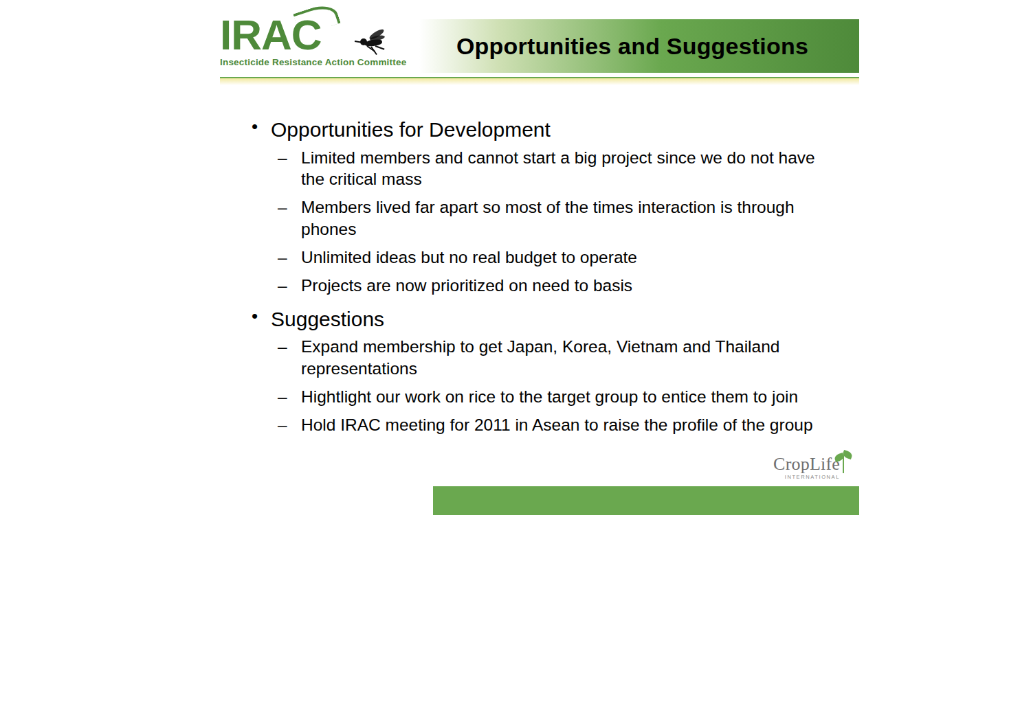Opportunities and Suggestions
IRAC
Insecticide Resistance Action Committee
Opportunities for Development
Limited members and cannot start a big project since we do not have the critical mass
Members lived far apart so most of the times interaction is through phones
Unlimited ideas but no real budget to operate
Projects are now prioritized on need to basis
Suggestions
Expand membership to get Japan, Korea, Vietnam and Thailand representations
Hightlight our work on rice to the target group to entice them to join
Hold IRAC meeting for 2011 in Asean to raise the profile of the group
CropLife
INTERNATIONAL